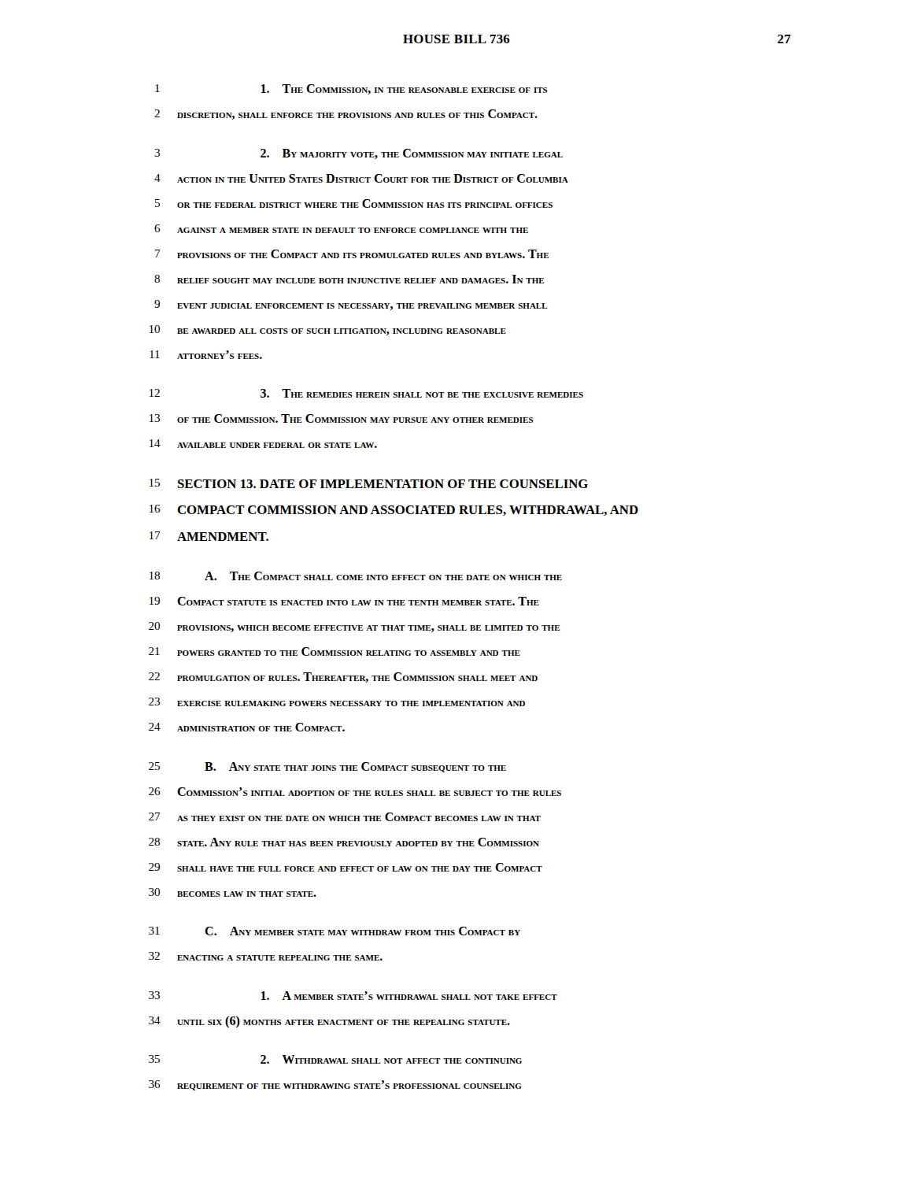HOUSE BILL 736 27
1
1. The Commission, in the reasonable exercise of its
2
discretion, shall enforce the provisions and rules of this Compact.
3
2. By majority vote, the Commission may initiate legal
4
action in the United States District Court for the District of Columbia
5
or the federal district where the Commission has its principal offices
6
against a member state in default to enforce compliance with the
7
provisions of the Compact and its promulgated rules and bylaws. The
8
relief sought may include both injunctive relief and damages. In the
9
event judicial enforcement is necessary, the prevailing member shall
10
be awarded all costs of such litigation, including reasonable
11
attorney’s fees.
12
3. The remedies herein shall not be the exclusive remedies
13
of the Commission. The Commission may pursue any other remedies
14
available under federal or state law.
15
SECTION 13. DATE OF IMPLEMENTATION OF THE COUNSELING
16
COMPACT COMMISSION AND ASSOCIATED RULES, WITHDRAWAL, AND
17
AMENDMENT.
18
A. The Compact shall come into effect on the date on which the
19
Compact statute is enacted into law in the tenth member state. The
20
provisions, which become effective at that time, shall be limited to the
21
powers granted to the Commission relating to assembly and the
22
promulgation of rules. Thereafter, the Commission shall meet and
23
exercise rulemaking powers necessary to the implementation and
24
administration of the Compact.
25
B. Any state that joins the Compact subsequent to the
26
Commission’s initial adoption of the rules shall be subject to the rules
27
as they exist on the date on which the Compact becomes law in that
28
state. Any rule that has been previously adopted by the Commission
29
shall have the full force and effect of law on the day the Compact
30
becomes law in that state.
31
C. Any member state may withdraw from this Compact by
32
enacting a statute repealing the same.
33
1. A member state’s withdrawal shall not take effect
34
until six (6) months after enactment of the repealing statute.
35
2. Withdrawal shall not affect the continuing
36
requirement of the withdrawing state’s professional counseling